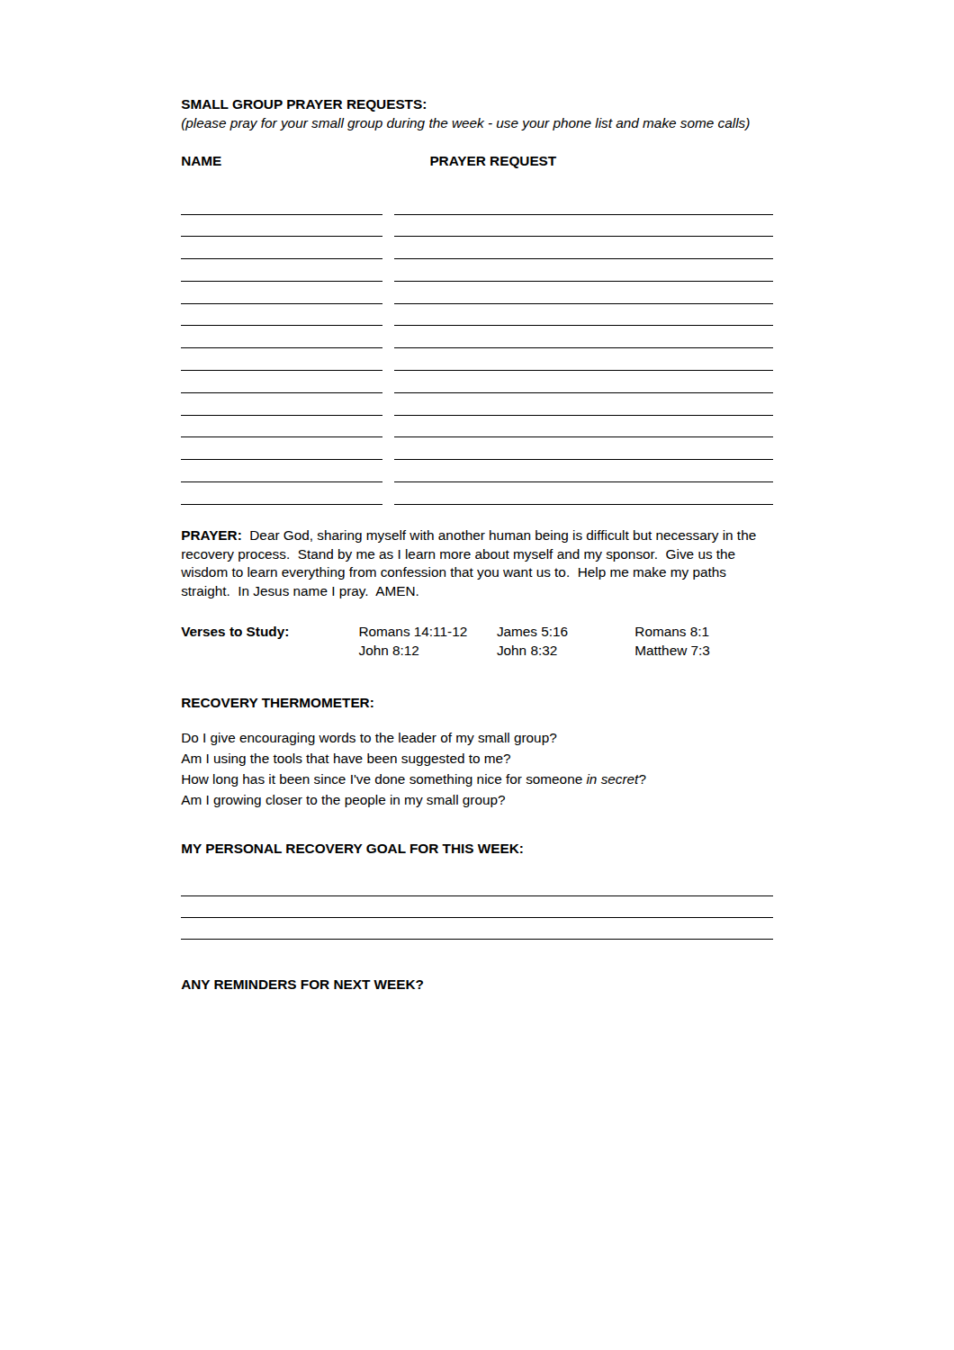SMALL GROUP PRAYER REQUESTS:
(please pray for your small group during the week - use your phone list and make some calls)
NAME
PRAYER REQUEST
PRAYER: Dear God, sharing myself with another human being is difficult but necessary in the recovery process. Stand by me as I learn more about myself and my sponsor. Give us the wisdom to learn everything from confession that you want us to. Help me make my paths straight. In Jesus name I pray. AMEN.
Verses to Study:
Romans 14:11-12
John 8:12
James 5:16
John 8:32
Romans 8:1
Matthew 7:3
RECOVERY THERMOMETER:
Do I give encouraging words to the leader of my small group?
Am I using the tools that have been suggested to me?
How long has it been since I've done something nice for someone in secret?
Am I growing closer to the people in my small group?
MY PERSONAL RECOVERY GOAL FOR THIS WEEK:
ANY REMINDERS FOR NEXT WEEK?